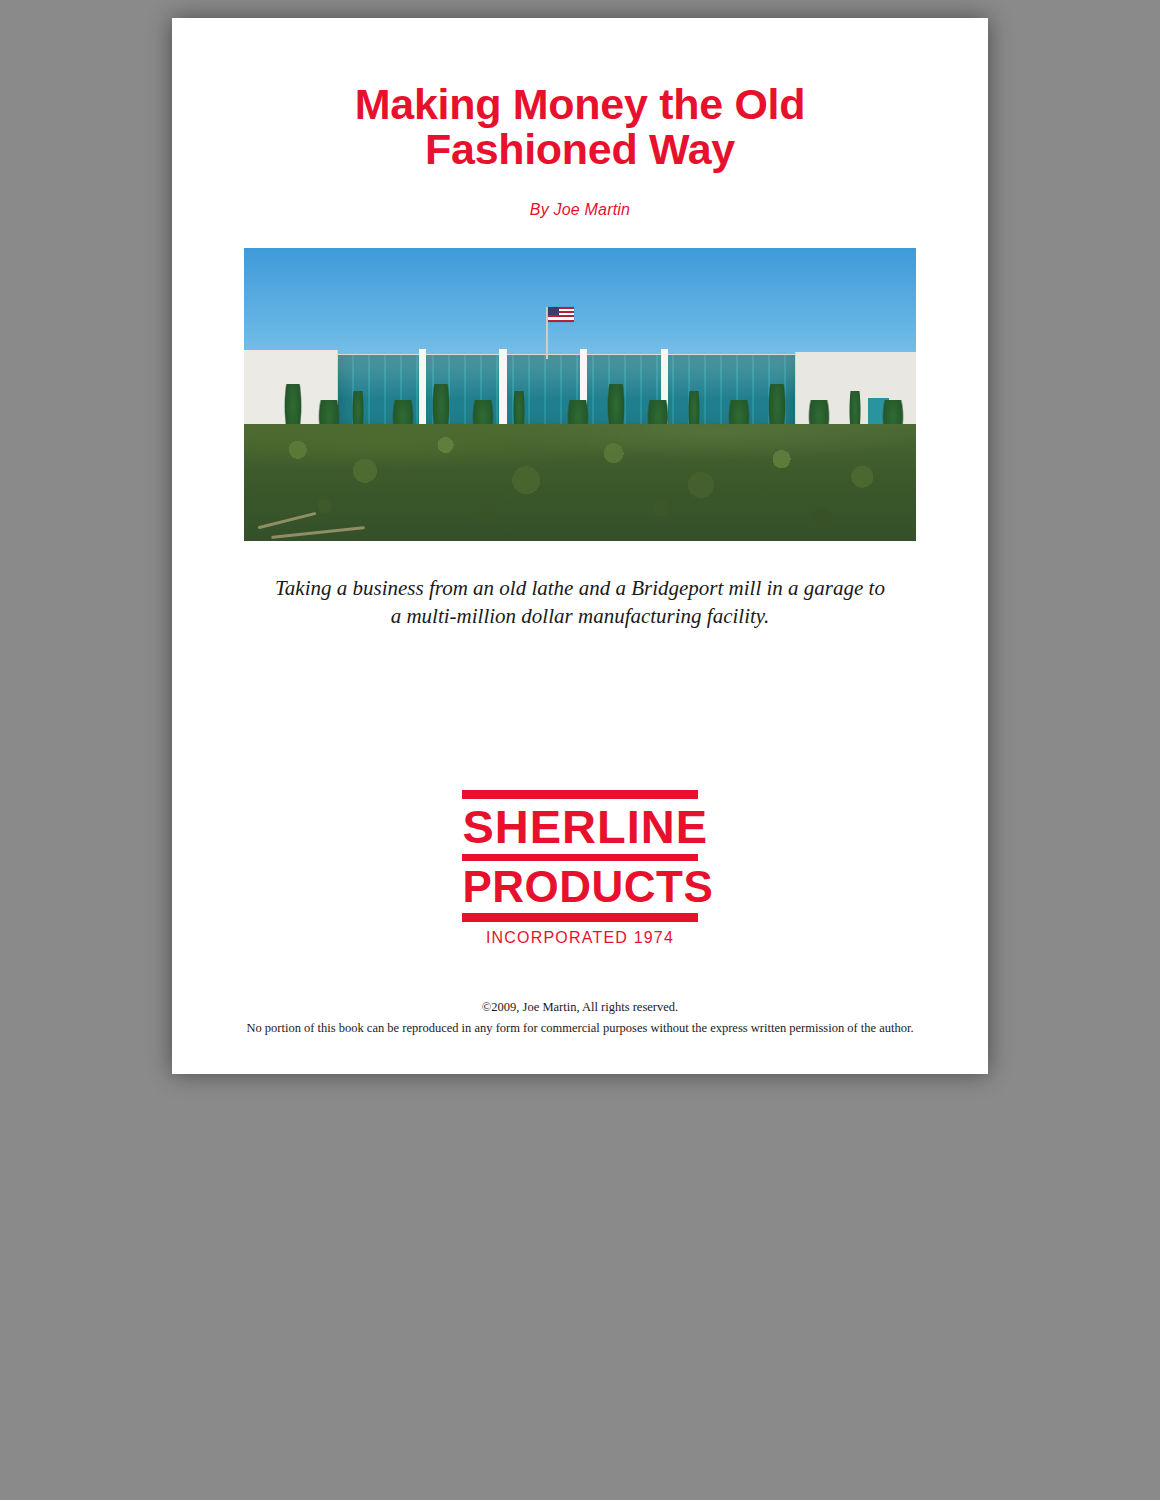Making Money the Old Fashioned Way
By Joe Martin
Taking a business from an old lathe and a Bridgeport mill in a garage to a multi-million dollar manufacturing facility.
SHERLINE
PRODUCTS
INCORPORATED 1974
©2009, Joe Martin, All rights reserved.
No portion of this book can be reproduced in any form for commercial purposes without the express written permission of the author.